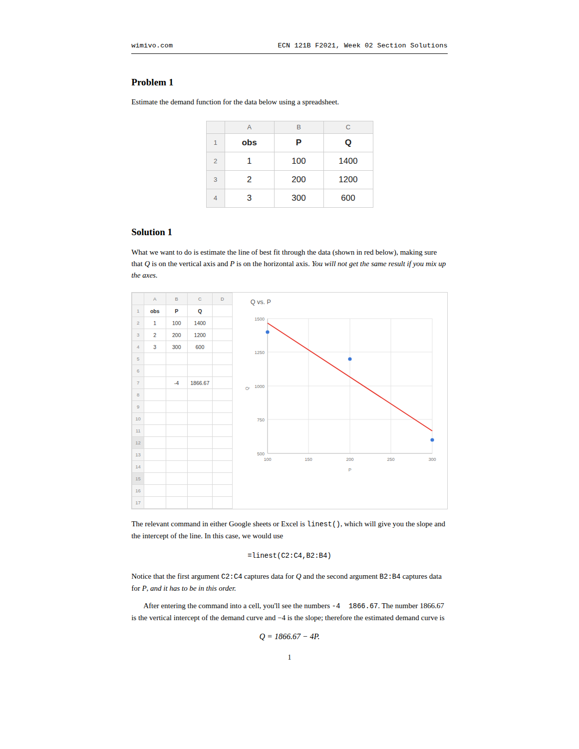wimivo.com ECN 121B F2021, Week 02 Section Solutions
Problem 1
Estimate the demand function for the data below using a spreadsheet.
| | A | B | C |
| --- | --- | --- | --- |
| 1 | obs | P | Q |
| 2 | 1 | 100 | 1400 |
| 3 | 2 | 200 | 1200 |
| 4 | 3 | 300 | 600 |
Solution 1
What we want to do is estimate the line of best fit through the data (shown in red below), making sure that Q is on the vertical axis and P is on the horizontal axis. You will not get the same result if you mix up the axes.
| | A | B | C | D |
| --- | --- | --- | --- | --- |
| 1 | obs | P | Q | |
| 2 | 1 | 100 | 1400 | |
| 3 | 2 | 200 | 1200 | |
| 4 | 3 | 300 | 600 | |
| 5 | | | | |
| 6 | | | | |
| 7 | | -4 | 1866.67 | |
| 8 | | | | |
| 9 | | | | |
| 10 | | | | |
| 11 | | | | |
| 12 | | | | |
| 13 | | | | |
| 14 | | | | |
| 15 | | | | |
| 16 | | | | |
| 17 | | | | |
Q vs. P
1500 1250 1000 750 500 100 150 200 250 300 Q P
The relevant command in either Google sheets or Excel is linest(), which will give you the slope and the intercept of the line. In this case, we would use
=linest(C2:C4,B2:B4)
Notice that the first argument C2:C4 captures data for Q and the second argument B2:B4 captures data for P, and it has to be in this order.
After entering the command into a cell, you'll see the numbers -4 1866.67. The number 1866.67 is the vertical intercept of the demand curve and −4 is the slope; therefore the estimated demand curve is
Q = 1866.67 − 4P.
1